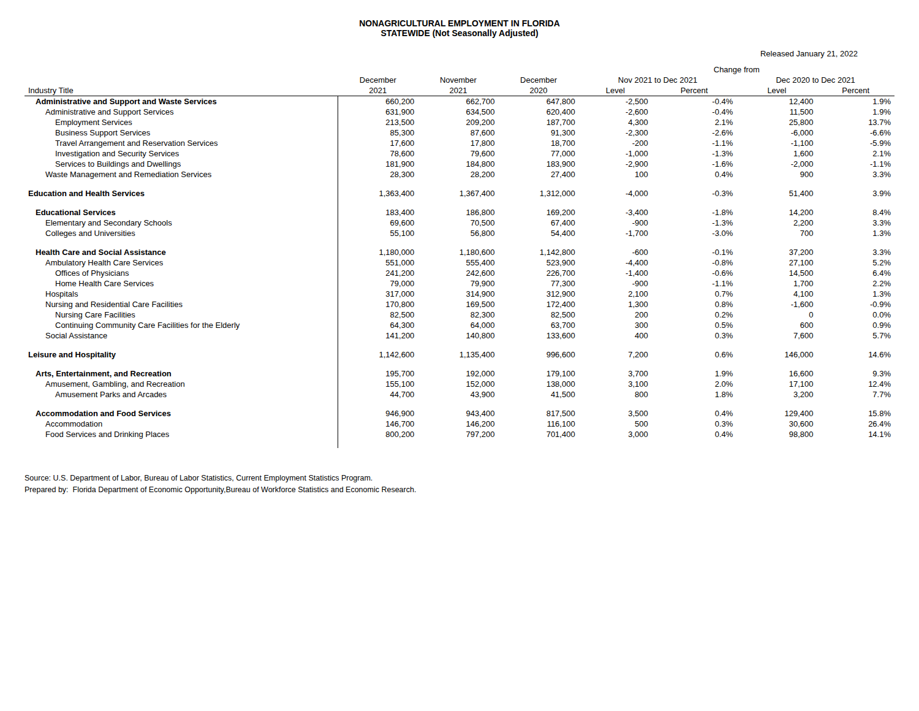NONAGRICULTURAL EMPLOYMENT IN FLORIDA
STATEWIDE (Not Seasonally Adjusted)
Released January 21, 2022
| | | | | Change from |
| --- | --- | --- | --- | --- |
| | December | November | December | Nov 2021 to Dec 2021 | Dec 2020 to Dec 2021 |
| Industry Title | 2021 | 2021 | 2020 | Level | Percent | Level | Percent |
| Administrative and Support and Waste Services | 660,200 | 662,700 | 647,800 | -2,500 | -0.4% | 12,400 | 1.9% |
| Administrative and Support Services | 631,900 | 634,500 | 620,400 | -2,600 | -0.4% | 11,500 | 1.9% |
| Employment Services | 213,500 | 209,200 | 187,700 | 4,300 | 2.1% | 25,800 | 13.7% |
| Business Support Services | 85,300 | 87,600 | 91,300 | -2,300 | -2.6% | -6,000 | -6.6% |
| Travel Arrangement and Reservation Services | 17,600 | 17,800 | 18,700 | -200 | -1.1% | -1,100 | -5.9% |
| Investigation and Security Services | 78,600 | 79,600 | 77,000 | -1,000 | -1.3% | 1,600 | 2.1% |
| Services to Buildings and Dwellings | 181,900 | 184,800 | 183,900 | -2,900 | -1.6% | -2,000 | -1.1% |
| Waste Management and Remediation Services | 28,300 | 28,200 | 27,400 | 100 | 0.4% | 900 | 3.3% |
| Education and Health Services | 1,363,400 | 1,367,400 | 1,312,000 | -4,000 | -0.3% | 51,400 | 3.9% |
| Educational Services | 183,400 | 186,800 | 169,200 | -3,400 | -1.8% | 14,200 | 8.4% |
| Elementary and Secondary Schools | 69,600 | 70,500 | 67,400 | -900 | -1.3% | 2,200 | 3.3% |
| Colleges and Universities | 55,100 | 56,800 | 54,400 | -1,700 | -3.0% | 700 | 1.3% |
| Health Care and Social Assistance | 1,180,000 | 1,180,600 | 1,142,800 | -600 | -0.1% | 37,200 | 3.3% |
| Ambulatory Health Care Services | 551,000 | 555,400 | 523,900 | -4,400 | -0.8% | 27,100 | 5.2% |
| Offices of Physicians | 241,200 | 242,600 | 226,700 | -1,400 | -0.6% | 14,500 | 6.4% |
| Home Health Care Services | 79,000 | 79,900 | 77,300 | -900 | -1.1% | 1,700 | 2.2% |
| Hospitals | 317,000 | 314,900 | 312,900 | 2,100 | 0.7% | 4,100 | 1.3% |
| Nursing and Residential Care Facilities | 170,800 | 169,500 | 172,400 | 1,300 | 0.8% | -1,600 | -0.9% |
| Nursing Care Facilities | 82,500 | 82,300 | 82,500 | 200 | 0.2% | 0 | 0.0% |
| Continuing Community Care Facilities for the Elderly | 64,300 | 64,000 | 63,700 | 300 | 0.5% | 600 | 0.9% |
| Social Assistance | 141,200 | 140,800 | 133,600 | 400 | 0.3% | 7,600 | 5.7% |
| Leisure and Hospitality | 1,142,600 | 1,135,400 | 996,600 | 7,200 | 0.6% | 146,000 | 14.6% |
| Arts, Entertainment, and Recreation | 195,700 | 192,000 | 179,100 | 3,700 | 1.9% | 16,600 | 9.3% |
| Amusement, Gambling, and Recreation | 155,100 | 152,000 | 138,000 | 3,100 | 2.0% | 17,100 | 12.4% |
| Amusement Parks and Arcades | 44,700 | 43,900 | 41,500 | 800 | 1.8% | 3,200 | 7.7% |
| Accommodation and Food Services | 946,900 | 943,400 | 817,500 | 3,500 | 0.4% | 129,400 | 15.8% |
| Accommodation | 146,700 | 146,200 | 116,100 | 500 | 0.3% | 30,600 | 26.4% |
| Food Services and Drinking Places | 800,200 | 797,200 | 701,400 | 3,000 | 0.4% | 98,800 | 14.1% |
Source: U.S. Department of Labor, Bureau of Labor Statistics, Current Employment Statistics Program.
Prepared by: Florida Department of Economic Opportunity,Bureau of Workforce Statistics and Economic Research.